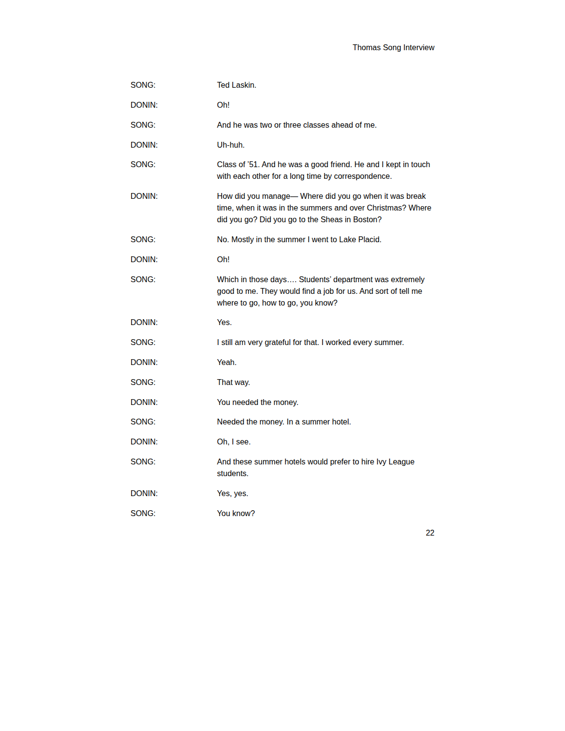Thomas Song Interview
| SONG: | Ted Laskin. |
| DONIN: | Oh! |
| SONG: | And he was two or three classes ahead of me. |
| DONIN: | Uh-huh. |
| SONG: | Class of ’51. And he was a good friend. He and I kept in touch with each other for a long time by correspondence. |
| DONIN: | How did you manage— Where did you go when it was break time, when it was in the summers and over Christmas? Where did you go? Did you go to the Sheas in Boston? |
| SONG: | No. Mostly in the summer I went to Lake Placid. |
| DONIN: | Oh! |
| SONG: | Which in those days…. Students’ department was extremely good to me. They would find a job for us. And sort of tell me where to go, how to go, you know? |
| DONIN: | Yes. |
| SONG: | I still am very grateful for that. I worked every summer. |
| DONIN: | Yeah. |
| SONG: | That way. |
| DONIN: | You needed the money. |
| SONG: | Needed the money. In a summer hotel. |
| DONIN: | Oh, I see. |
| SONG: | And these summer hotels would prefer to hire Ivy League students. |
| DONIN: | Yes, yes. |
| SONG: | You know? |
22